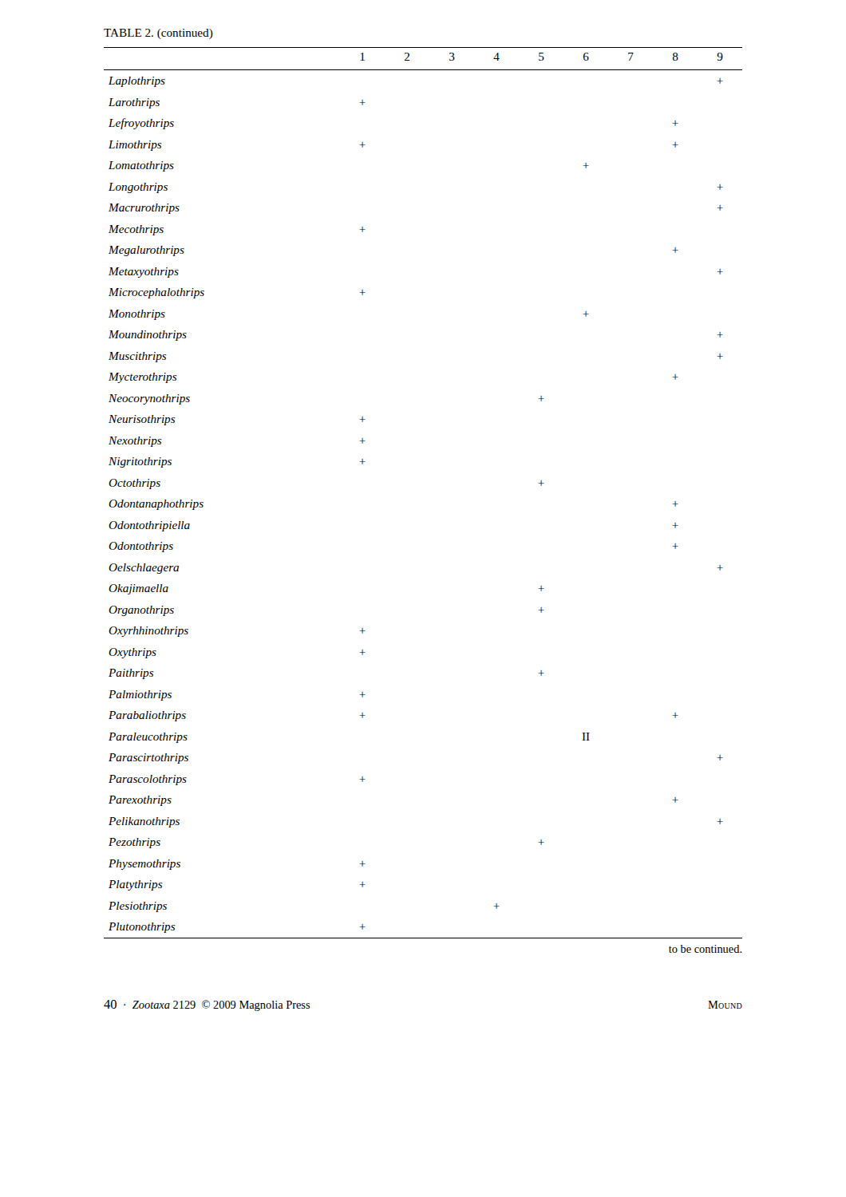TABLE 2. (continued)
| | 1 | 2 | 3 | 4 | 5 | 6 | 7 | 8 | 9 |
| --- | --- | --- | --- | --- | --- | --- | --- | --- | --- |
| Laplothrips | | | | | | | | | + |
| Larothrips | + | | | | | | | | |
| Lefroyothrips | | | | | | | | + | |
| Limothrips | + | | | | | | | + | |
| Lomatothrips | | | | | | + | | | |
| Longothrips | | | | | | | | | + |
| Macrurothrips | | | | | | | | | + |
| Mecothrips | + | | | | | | | | |
| Megalurothrips | | | | | | | | + | |
| Metaxyothrips | | | | | | | | | + |
| Microcephalothrips | + | | | | | | | | |
| Monothrips | | | | | | + | | | |
| Moundinothrips | | | | | | | | | + |
| Muscithrips | | | | | | | | | + |
| Mycterothrips | | | | | | | | + | |
| Neocorynothrips | | | | | + | | | | |
| Neurisothrips | + | | | | | | | | |
| Nexothrips | + | | | | | | | | |
| Nigritothrips | + | | | | | | | | |
| Octothrips | | | | | + | | | | |
| Odontanaphothrips | | | | | | | | + | |
| Odontothripiella | | | | | | | | + | |
| Odontothrips | | | | | | | | + | |
| Oelschlaegera | | | | | | | | | + |
| Okajimaella | | | | | + | | | | |
| Organothrips | | | | | + | | | | |
| Oxyrhhinothrips | + | | | | | | | | |
| Oxythrips | + | | | | | | | | |
| Paithrips | | | | | + | | | | |
| Palmiothrips | + | | | | | | | | |
| Parabaliothrips | + | | | | | | | + | |
| Paraleucothrips | | | | | | II | | | |
| Parascirtothrips | | | | | | | | | + |
| Parascolothrips | + | | | | | | | | |
| Parexothrips | | | | | | | | + | |
| Pelikanothrips | | | | | | | | | + |
| Pezothrips | | | | | + | | | | |
| Physemothrips | + | | | | | | | | |
| Platythrips | + | | | | | | | | |
| Plesiothrips | | | | + | | | | | |
| Plutonothrips | + | | | | | | | | |
to be continued.
40 · Zootaxa 2129 © 2009 Magnolia Press
Mound